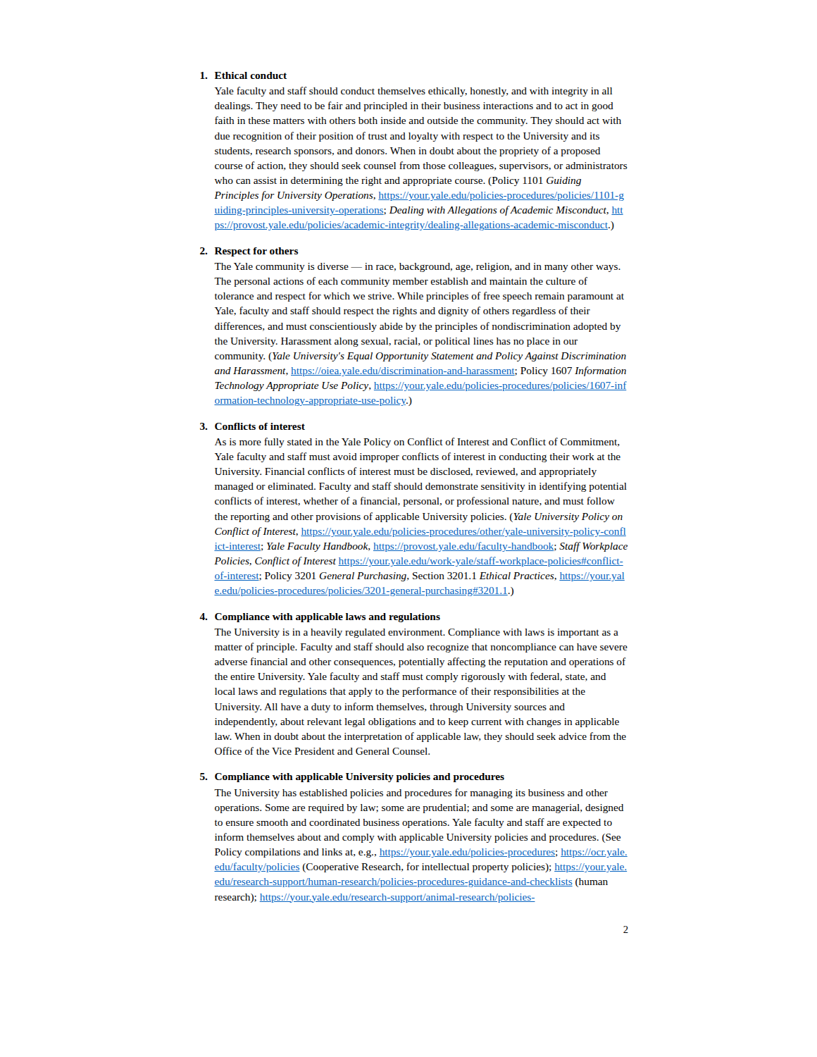Ethical conduct
Yale faculty and staff should conduct themselves ethically, honestly, and with integrity in all dealings. They need to be fair and principled in their business interactions and to act in good faith in these matters with others both inside and outside the community. They should act with due recognition of their position of trust and loyalty with respect to the University and its students, research sponsors, and donors. When in doubt about the propriety of a proposed course of action, they should seek counsel from those colleagues, supervisors, or administrators who can assist in determining the right and appropriate course. (Policy 1101 Guiding Principles for University Operations, https://your.yale.edu/policies-procedures/policies/1101-guiding-principles-university-operations; Dealing with Allegations of Academic Misconduct, https://provost.yale.edu/policies/academic-integrity/dealing-allegations-academic-misconduct.)
Respect for others
The Yale community is diverse — in race, background, age, religion, and in many other ways. The personal actions of each community member establish and maintain the culture of tolerance and respect for which we strive. While principles of free speech remain paramount at Yale, faculty and staff should respect the rights and dignity of others regardless of their differences, and must conscientiously abide by the principles of nondiscrimination adopted by the University. Harassment along sexual, racial, or political lines has no place in our community. (Yale University's Equal Opportunity Statement and Policy Against Discrimination and Harassment, https://oiea.yale.edu/discrimination-and-harassment; Policy 1607 Information Technology Appropriate Use Policy, https://your.yale.edu/policies-procedures/policies/1607-information-technology-appropriate-use-policy.)
Conflicts of interest
As is more fully stated in the Yale Policy on Conflict of Interest and Conflict of Commitment, Yale faculty and staff must avoid improper conflicts of interest in conducting their work at the University. Financial conflicts of interest must be disclosed, reviewed, and appropriately managed or eliminated. Faculty and staff should demonstrate sensitivity in identifying potential conflicts of interest, whether of a financial, personal, or professional nature, and must follow the reporting and other provisions of applicable University policies. (Yale University Policy on Conflict of Interest, https://your.yale.edu/policies-procedures/other/yale-university-policy-conflict-interest; Yale Faculty Handbook, https://provost.yale.edu/faculty-handbook; Staff Workplace Policies, Conflict of Interest https://your.yale.edu/work-yale/staff-workplace-policies#conflict-of-interest; Policy 3201 General Purchasing, Section 3201.1 Ethical Practices, https://your.yale.edu/policies-procedures/policies/3201-general-purchasing#3201.1.)
Compliance with applicable laws and regulations
The University is in a heavily regulated environment. Compliance with laws is important as a matter of principle. Faculty and staff should also recognize that noncompliance can have severe adverse financial and other consequences, potentially affecting the reputation and operations of the entire University. Yale faculty and staff must comply rigorously with federal, state, and local laws and regulations that apply to the performance of their responsibilities at the University. All have a duty to inform themselves, through University sources and independently, about relevant legal obligations and to keep current with changes in applicable law. When in doubt about the interpretation of applicable law, they should seek advice from the Office of the Vice President and General Counsel.
Compliance with applicable University policies and procedures
The University has established policies and procedures for managing its business and other operations. Some are required by law; some are prudential; and some are managerial, designed to ensure smooth and coordinated business operations. Yale faculty and staff are expected to inform themselves about and comply with applicable University policies and procedures. (See Policy compilations and links at, e.g., https://your.yale.edu/policies-procedures; https://ocr.yale.edu/faculty/policies (Cooperative Research, for intellectual property policies); https://your.yale.edu/research-support/human-research/policies-procedures-guidance-and-checklists (human research); https://your.yale.edu/research-support/animal-research/policies-
2